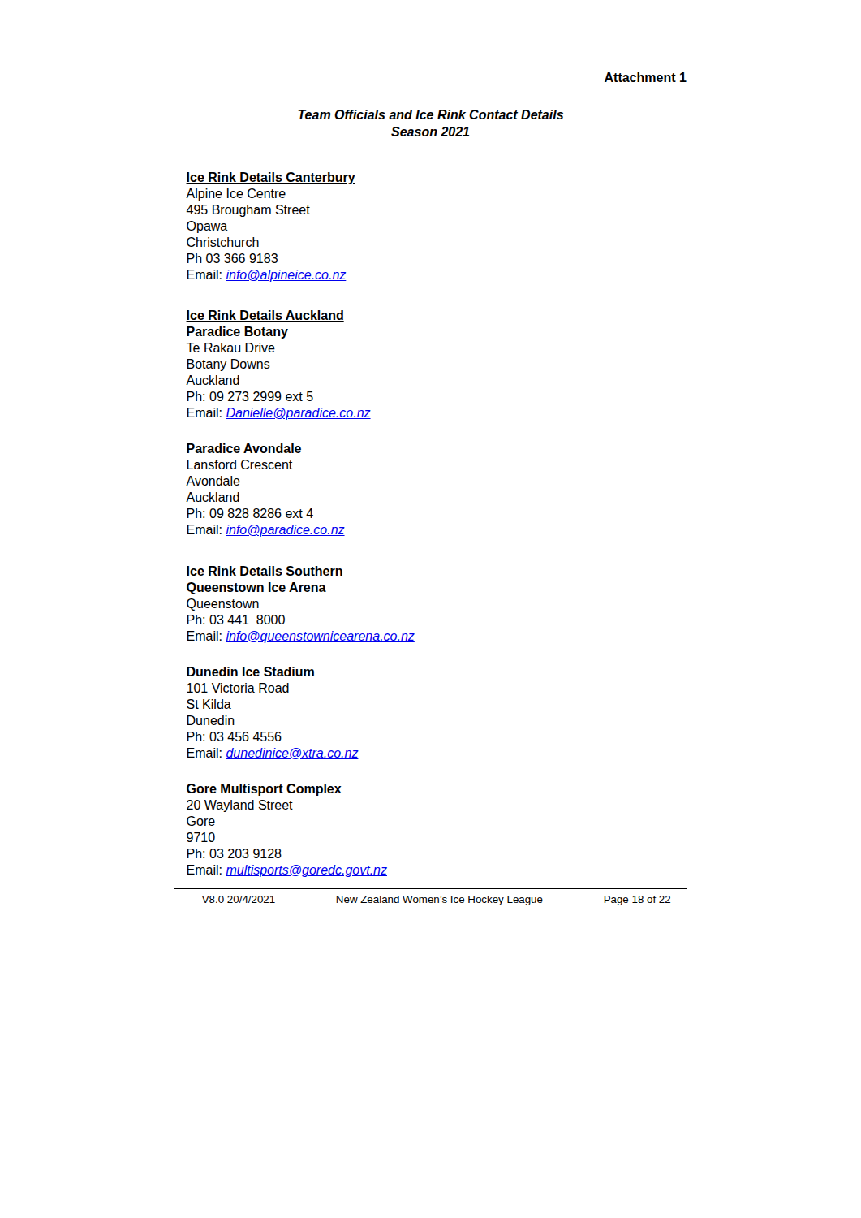Attachment 1
Team Officials and Ice Rink Contact Details
Season 2021
Ice Rink Details Canterbury
Alpine Ice Centre
495 Brougham Street
Opawa
Christchurch
Ph 03 366 9183
Email: info@alpineice.co.nz
Ice Rink Details Auckland
Paradice Botany
Te Rakau Drive
Botany Downs
Auckland
Ph: 09 273 2999 ext 5
Email: Danielle@paradice.co.nz
Paradice Avondale
Lansford Crescent
Avondale
Auckland
Ph: 09 828 8286 ext 4
Email: info@paradice.co.nz
Ice Rink Details Southern
Queenstown Ice Arena
Queenstown
Ph: 03 441 8000
Email: info@queenstownicearena.co.nz
Dunedin Ice Stadium
101 Victoria Road
St Kilda
Dunedin
Ph: 03 456 4556
Email: dunedinice@xtra.co.nz
Gore Multisport Complex
20 Wayland Street
Gore
9710
Ph: 03 203 9128
Email: multisports@goredc.govt.nz
V8.0 20/4/2021
New Zealand Women’s Ice Hockey League
Page 18 of 22